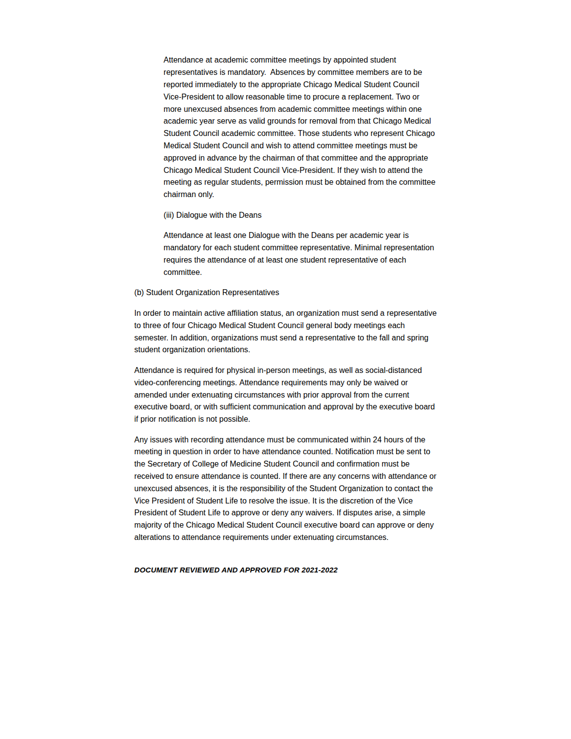Attendance at academic committee meetings by appointed student representatives is mandatory. Absences by committee members are to be reported immediately to the appropriate Chicago Medical Student Council Vice-President to allow reasonable time to procure a replacement. Two or more unexcused absences from academic committee meetings within one academic year serve as valid grounds for removal from that Chicago Medical Student Council academic committee. Those students who represent Chicago Medical Student Council and wish to attend committee meetings must be approved in advance by the chairman of that committee and the appropriate Chicago Medical Student Council Vice-President. If they wish to attend the meeting as regular students, permission must be obtained from the committee chairman only.
(iii) Dialogue with the Deans
Attendance at least one Dialogue with the Deans per academic year is mandatory for each student committee representative. Minimal representation requires the attendance of at least one student representative of each committee.
(b) Student Organization Representatives
In order to maintain active affiliation status, an organization must send a representative to three of four Chicago Medical Student Council general body meetings each semester. In addition, organizations must send a representative to the fall and spring student organization orientations.
Attendance is required for physical in-person meetings, as well as social-distanced video-conferencing meetings. Attendance requirements may only be waived or amended under extenuating circumstances with prior approval from the current executive board, or with sufficient communication and approval by the executive board if prior notification is not possible.
Any issues with recording attendance must be communicated within 24 hours of the meeting in question in order to have attendance counted. Notification must be sent to the Secretary of College of Medicine Student Council and confirmation must be received to ensure attendance is counted. If there are any concerns with attendance or unexcused absences, it is the responsibility of the Student Organization to contact the Vice President of Student Life to resolve the issue. It is the discretion of the Vice President of Student Life to approve or deny any waivers. If disputes arise, a simple majority of the Chicago Medical Student Council executive board can approve or deny alterations to attendance requirements under extenuating circumstances.
DOCUMENT REVIEWED AND APPROVED FOR 2021-2022